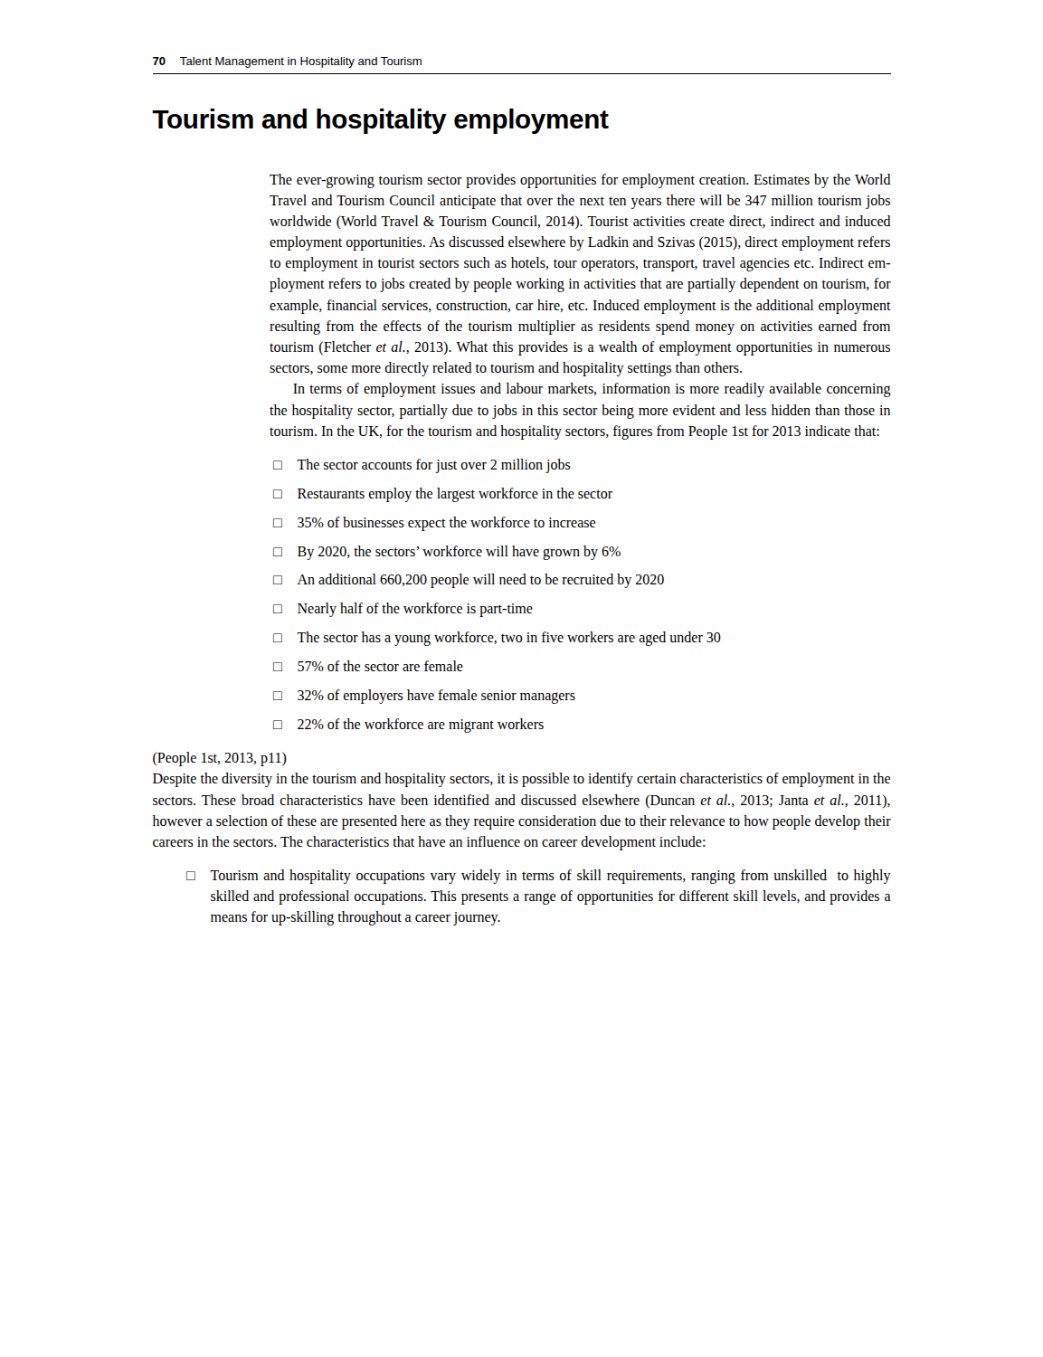70 Talent Management in Hospitality and Tourism
Tourism and hospitality employment
The ever-growing tourism sector provides opportunities for employment creation. Estimates by the World Travel and Tourism Council anticipate that over the next ten years there will be 347 million tourism jobs worldwide (World Travel & Tourism Council, 2014). Tourist activities create direct, indirect and induced employment opportunities. As discussed elsewhere by Ladkin and Szivas (2015), direct employment refers to employment in tourist sectors such as hotels, tour operators, transport, travel agencies etc. Indirect employment refers to jobs created by people working in activities that are partially dependent on tourism, for example, financial services, construction, car hire, etc. Induced employment is the additional employment resulting from the effects of the tourism multiplier as residents spend money on activities earned from tourism (Fletcher et al., 2013). What this provides is a wealth of employment opportunities in numerous sectors, some more directly related to tourism and hospitality settings than others.
In terms of employment issues and labour markets, information is more readily available concerning the hospitality sector, partially due to jobs in this sector being more evident and less hidden than those in tourism. In the UK, for the tourism and hospitality sectors, figures from People 1st for 2013 indicate that:
The sector accounts for just over 2 million jobs
Restaurants employ the largest workforce in the sector
35% of businesses expect the workforce to increase
By 2020, the sectors’ workforce will have grown by 6%
An additional 660,200 people will need to be recruited by 2020
Nearly half of the workforce is part-time
The sector has a young workforce, two in five workers are aged under 30
57% of the sector are female
32% of employers have female senior managers
22% of the workforce are migrant workers
(People 1st, 2013, p11)
Despite the diversity in the tourism and hospitality sectors, it is possible to identify certain characteristics of employment in the sectors. These broad characteristics have been identified and discussed elsewhere (Duncan et al., 2013; Janta et al., 2011), however a selection of these are presented here as they require consideration due to their relevance to how people develop their careers in the sectors. The characteristics that have an influence on career development include:
Tourism and hospitality occupations vary widely in terms of skill requirements, ranging from unskilled to highly skilled and professional occupations. This presents a range of opportunities for different skill levels, and provides a means for up-skilling throughout a career journey.